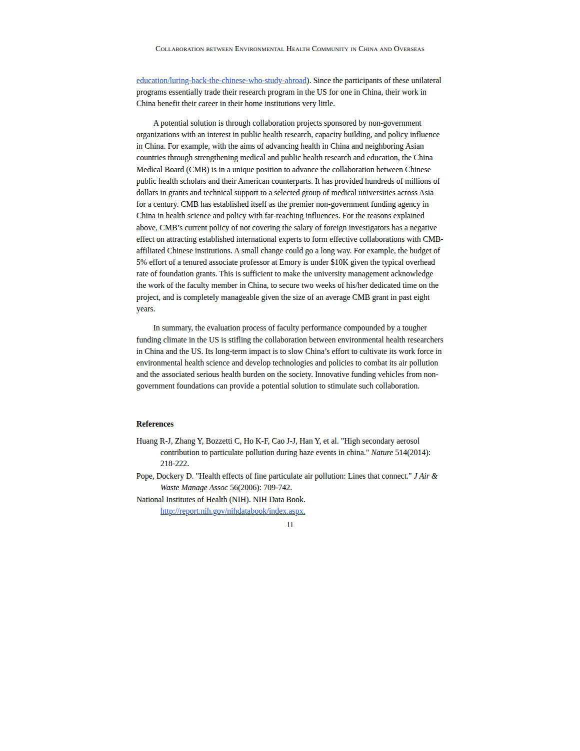Collaboration between Environmental Health Community in China and Overseas
education/luring-back-the-chinese-who-study-abroad). Since the participants of these unilateral programs essentially trade their research program in the US for one in China, their work in China benefit their career in their home institutions very little.
A potential solution is through collaboration projects sponsored by non-government organizations with an interest in public health research, capacity building, and policy influence in China. For example, with the aims of advancing health in China and neighboring Asian countries through strengthening medical and public health research and education, the China Medical Board (CMB) is in a unique position to advance the collaboration between Chinese public health scholars and their American counterparts. It has provided hundreds of millions of dollars in grants and technical support to a selected group of medical universities across Asia for a century. CMB has established itself as the premier non-government funding agency in China in health science and policy with far-reaching influences. For the reasons explained above, CMB’s current policy of not covering the salary of foreign investigators has a negative effect on attracting established international experts to form effective collaborations with CMB-affiliated Chinese institutions. A small change could go a long way. For example, the budget of 5% effort of a tenured associate professor at Emory is under $10K given the typical overhead rate of foundation grants. This is sufficient to make the university management acknowledge the work of the faculty member in China, to secure two weeks of his/her dedicated time on the project, and is completely manageable given the size of an average CMB grant in past eight years.
In summary, the evaluation process of faculty performance compounded by a tougher funding climate in the US is stifling the collaboration between environmental health researchers in China and the US. Its long-term impact is to slow China’s effort to cultivate its work force in environmental health science and develop technologies and policies to combat its air pollution and the associated serious health burden on the society. Innovative funding vehicles from non-government foundations can provide a potential solution to stimulate such collaboration.
References
Huang R-J, Zhang Y, Bozzetti C, Ho K-F, Cao J-J, Han Y, et al. "High secondary aerosol contribution to particulate pollution during haze events in china." Nature 514(2014): 218-222.
Pope, Dockery D. "Health effects of fine particulate air pollution: Lines that connect." J Air & Waste Manage Assoc 56(2006): 709-742.
National Institutes of Health (NIH). NIH Data Book. http://report.nih.gov/nihdatabook/index.aspx.
11